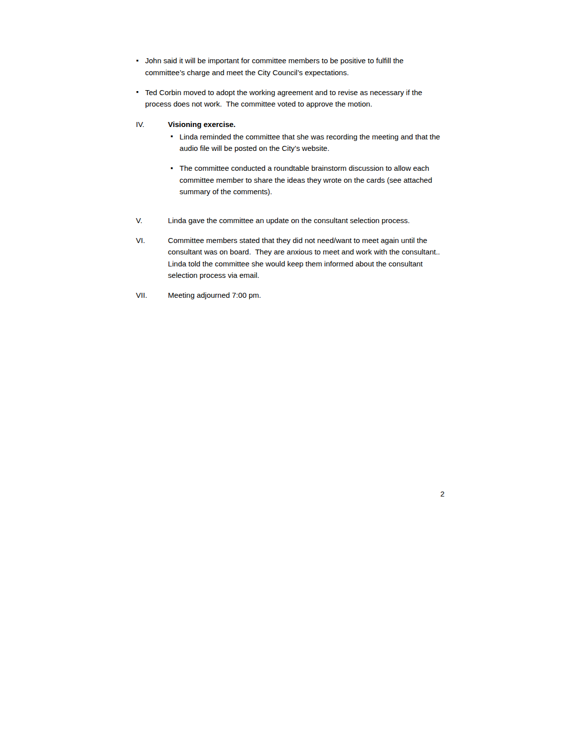John said it will be important for committee members to be positive to fulfill the committee’s charge and meet the City Council’s expectations.
Ted Corbin moved to adopt the working agreement and to revise as necessary if the process does not work. The committee voted to approve the motion.
IV.
Visioning exercise.
Linda reminded the committee that she was recording the meeting and that the audio file will be posted on the City’s website.
The committee conducted a roundtable brainstorm discussion to allow each committee member to share the ideas they wrote on the cards (see attached summary of the comments).
V.
Linda gave the committee an update on the consultant selection process.
VI.
Committee members stated that they did not need/want to meet again until the consultant was on board. They are anxious to meet and work with the consultant.. Linda told the committee she would keep them informed about the consultant selection process via email.
VII.
Meeting adjourned 7:00 pm.
2